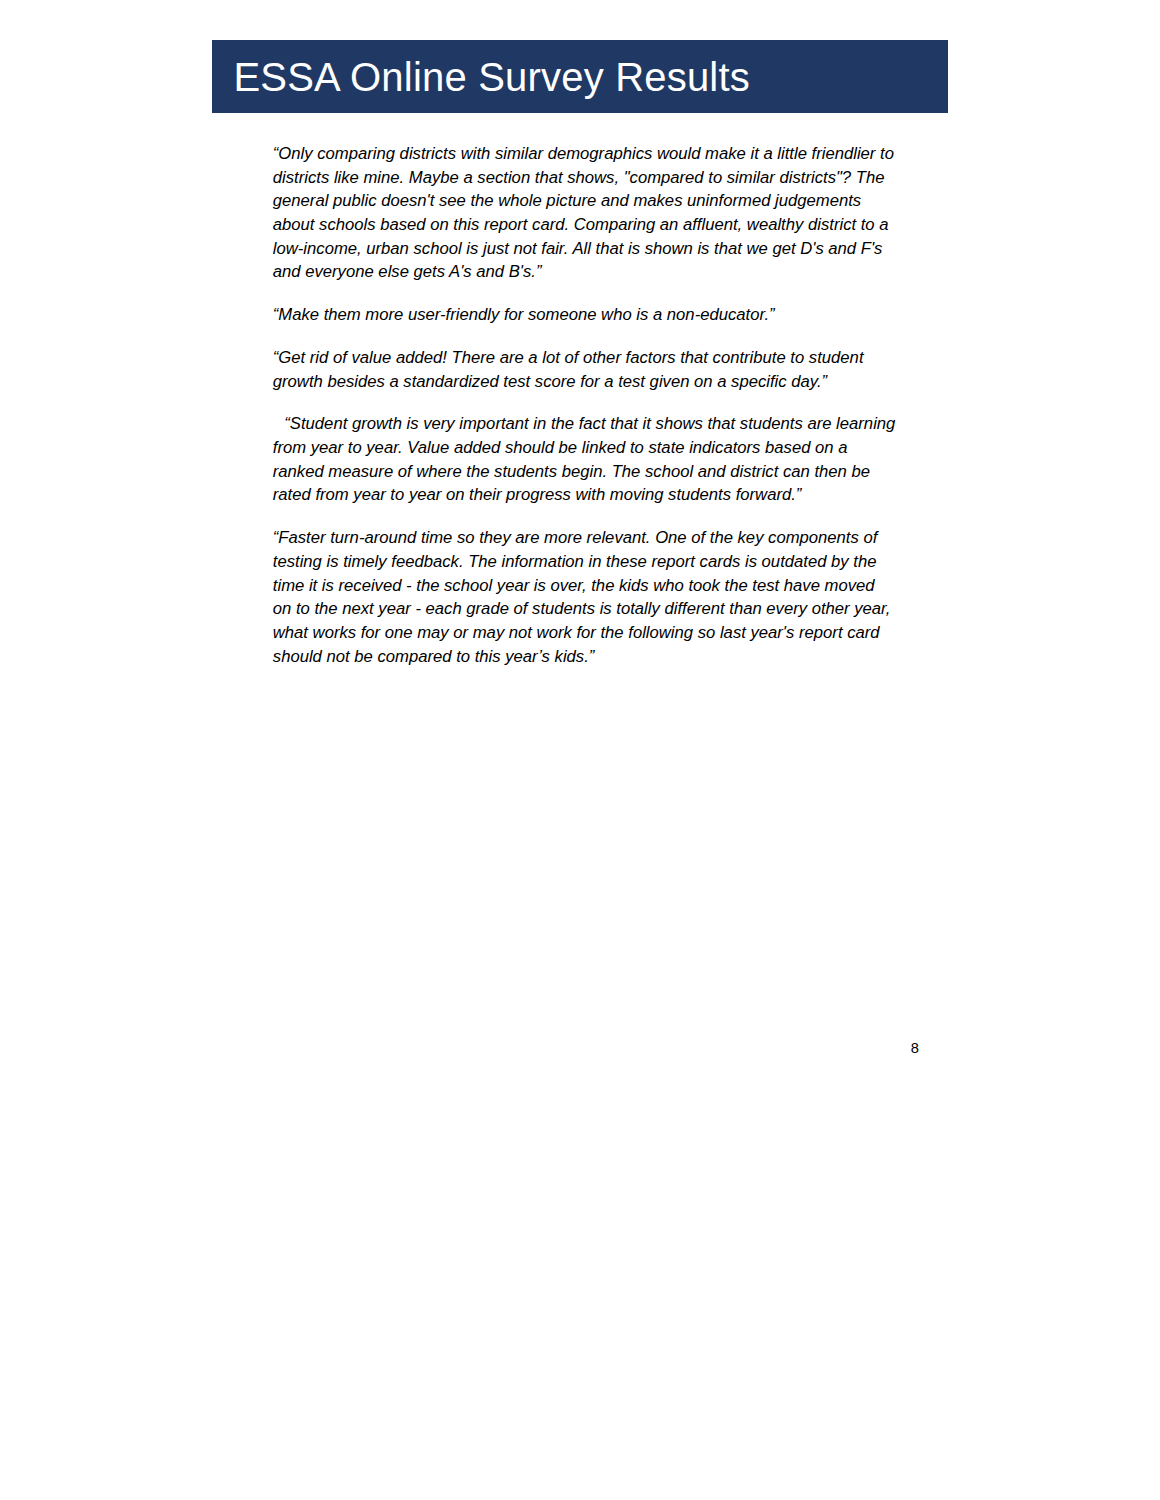ESSA Online Survey Results
“Only comparing districts with similar demographics would make it a little friendlier to districts like mine. Maybe a section that shows, "compared to similar districts"? The general public doesn't see the whole picture and makes uninformed judgements about schools based on this report card. Comparing an affluent, wealthy district to a low-income, urban school is just not fair. All that is shown is that we get D's and F's and everyone else gets A's and B's.”
“Make them more user-friendly for someone who is a non-educator.”
“Get rid of value added! There are a lot of other factors that contribute to student growth besides a standardized test score for a test given on a specific day.”
“Student growth is very important in the fact that it shows that students are learning from year to year. Value added should be linked to state indicators based on a ranked measure of where the students begin. The school and district can then be rated from year to year on their progress with moving students forward.”
“Faster turn-around time so they are more relevant. One of the key components of testing is timely feedback. The information in these report cards is outdated by the time it is received - the school year is over, the kids who took the test have moved on to the next year - each grade of students is totally different than every other year, what works for one may or may not work for the following so last year's report card should not be compared to this year’s kids.”
8